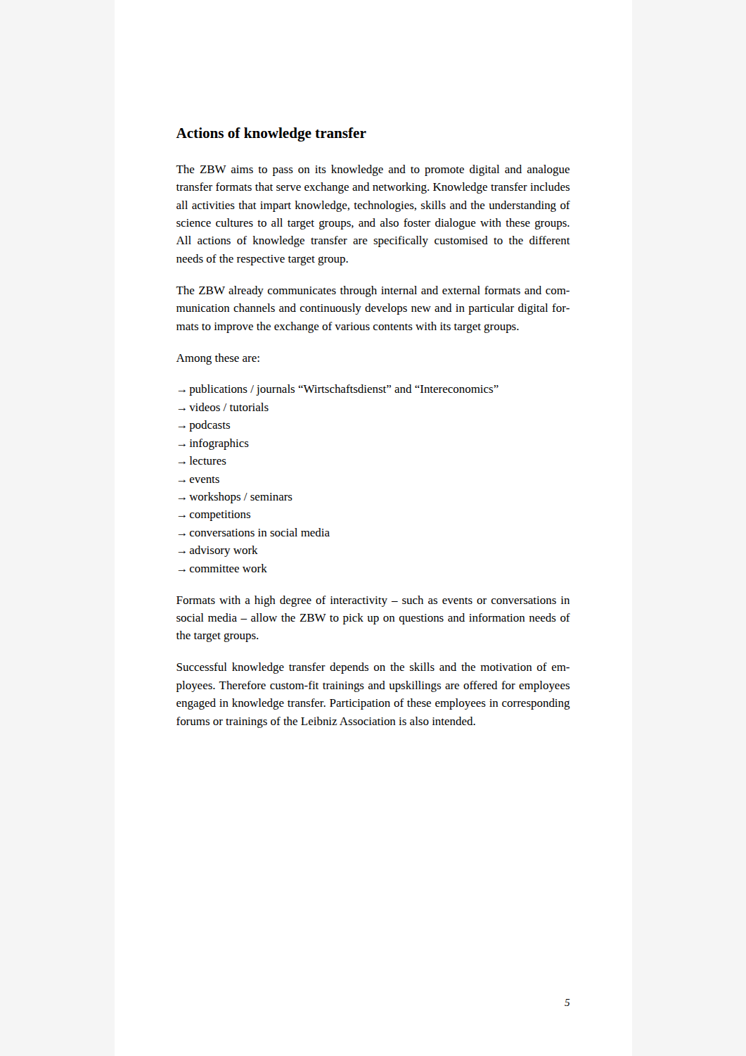Actions of knowledge transfer
The ZBW aims to pass on its knowledge and to promote digital and analogue transfer formats that serve exchange and networking. Knowledge transfer includes all activities that impart knowledge, technologies, skills and the understanding of science cultures to all target groups, and also foster dialogue with these groups. All actions of knowledge transfer are specifically customised to the different needs of the respective target group.
The ZBW already communicates through internal and external formats and communication channels and continuously develops new and in particular digital formats to improve the exchange of various contents with its target groups.
Among these are:
publications / journals “Wirtschaftsdienst” and “Intereconomics”
videos / tutorials
podcasts
infographics
lectures
events
workshops / seminars
competitions
conversations in social media
advisory work
committee work
Formats with a high degree of interactivity – such as events or conversations in social media – allow the ZBW to pick up on questions and information needs of the target groups.
Successful knowledge transfer depends on the skills and the motivation of employees. Therefore custom-fit trainings and upskillings are offered for employees engaged in knowledge transfer. Participation of these employees in corresponding forums or trainings of the Leibniz Association is also intended.
5